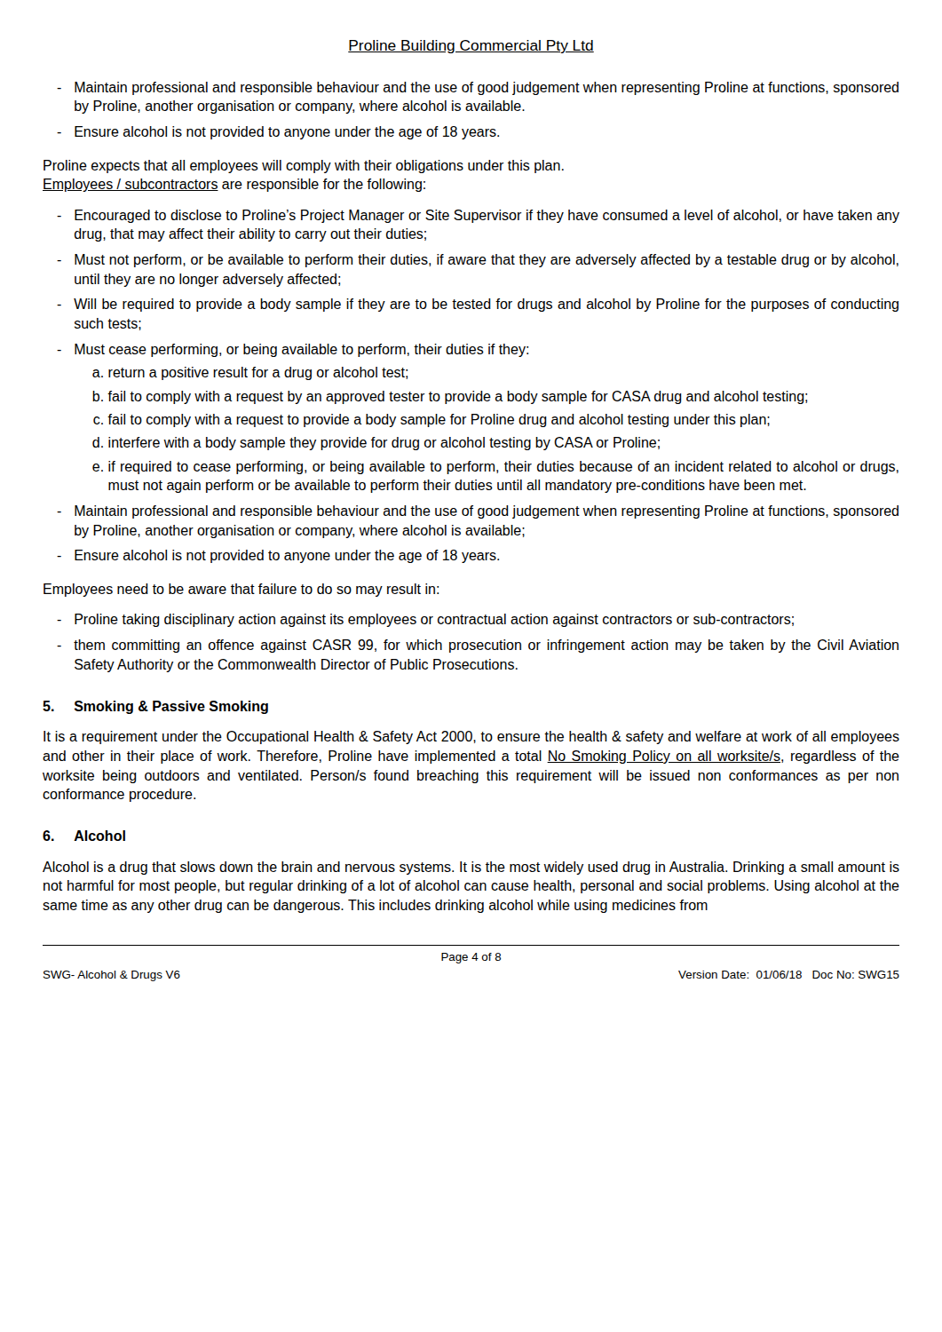Proline Building Commercial Pty Ltd
Maintain professional and responsible behaviour and the use of good judgement when representing Proline at functions, sponsored by Proline, another organisation or company, where alcohol is available.
Ensure alcohol is not provided to anyone under the age of 18 years.
Proline expects that all employees will comply with their obligations under this plan.
Employees / subcontractors are responsible for the following:
Encouraged to disclose to Proline’s Project Manager or Site Supervisor if they have consumed a level of alcohol, or have taken any drug, that may affect their ability to carry out their duties;
Must not perform, or be available to perform their duties, if aware that they are adversely affected by a testable drug or by alcohol, until they are no longer adversely affected;
Will be required to provide a body sample if they are to be tested for drugs and alcohol by Proline for the purposes of conducting such tests;
Must cease performing, or being available to perform, their duties if they:
return a positive result for a drug or alcohol test;
fail to comply with a request by an approved tester to provide a body sample for CASA drug and alcohol testing;
fail to comply with a request to provide a body sample for Proline drug and alcohol testing under this plan;
interfere with a body sample they provide for drug or alcohol testing by CASA or Proline;
if required to cease performing, or being available to perform, their duties because of an incident related to alcohol or drugs, must not again perform or be available to perform their duties until all mandatory pre-conditions have been met.
Maintain professional and responsible behaviour and the use of good judgement when representing Proline at functions, sponsored by Proline, another organisation or company, where alcohol is available;
Ensure alcohol is not provided to anyone under the age of 18 years.
Employees need to be aware that failure to do so may result in:
Proline taking disciplinary action against its employees or contractual action against contractors or sub-contractors;
them committing an offence against CASR 99, for which prosecution or infringement action may be taken by the Civil Aviation Safety Authority or the Commonwealth Director of Public Prosecutions.
5. Smoking & Passive Smoking
It is a requirement under the Occupational Health & Safety Act 2000, to ensure the health & safety and welfare at work of all employees and other in their place of work. Therefore, Proline have implemented a total No Smoking Policy on all worksite/s, regardless of the worksite being outdoors and ventilated. Person/s found breaching this requirement will be issued non conformances as per non conformance procedure.
6. Alcohol
Alcohol is a drug that slows down the brain and nervous systems. It is the most widely used drug in Australia. Drinking a small amount is not harmful for most people, but regular drinking of a lot of alcohol can cause health, personal and social problems. Using alcohol at the same time as any other drug can be dangerous. This includes drinking alcohol while using medicines from
Page 4 of 8
SWG- Alcohol & Drugs V6 Version Date: 01/06/18 Doc No: SWG15